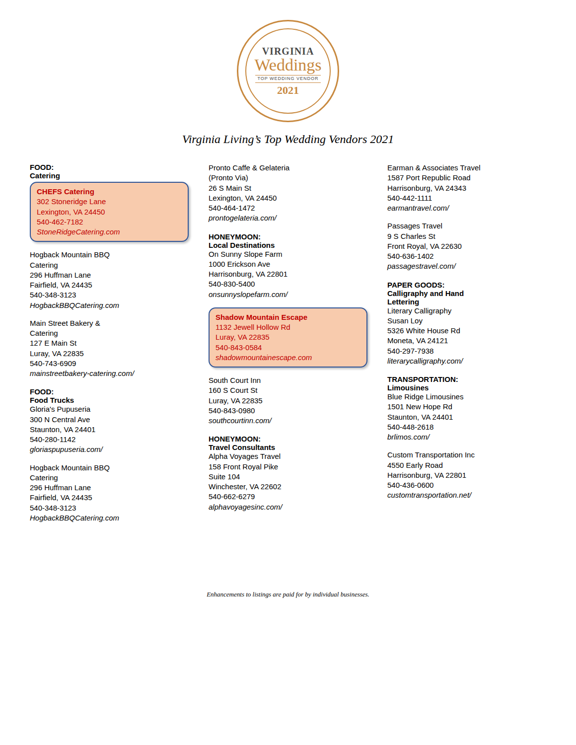VIRGINIA Weddings TOP WEDDING VENDOR 2021
Virginia Living’s Top Wedding Vendors 2021
FOOD:
Catering
CHEFS Catering 302 Stoneridge Lane
Lexington, VA 24450
540-462-7182
StoneRidgeCatering.com
Hogback Mountain BBQ Catering 296 Huffman Lane
Fairfield, VA 24435
540-348-3123
HogbackBBQCatering.com
Main Street Bakery & Catering 127 E Main St
Luray, VA 22835
540-743-6909
mainstreetbakery-catering.com/
FOOD:
Food Trucks
Gloria's Pupuseria 300 N Central Ave
Staunton, VA 24401
540-280-1142
gloriaspupuseria.com/
Hogback Mountain BBQ Catering 296 Huffman Lane
Fairfield, VA 24435
540-348-3123
HogbackBBQCatering.com
Pronto Caffe & Gelateria (Pronto Via) 26 S Main St
Lexington, VA 24450
540-464-1472
prontogelateria.com/
HONEYMOON:
Local Destinations
On Sunny Slope Farm 1000 Erickson Ave
Harrisonburg, VA 22801
540-830-5400
onsunnyslopefarm.com/
Shadow Mountain Escape 1132 Jewell Hollow Rd
Luray, VA 22835
540-843-0584
shadowmountainescape.com
South Court Inn 160 S Court St
Luray, VA 22835
540-843-0980
southcourtinn.com/
HONEYMOON:
Travel Consultants
Alpha Voyages Travel 158 Front Royal Pike
Suite 104
Winchester, VA 22602
540-662-6279
alphavoyagesinc.com/
Earman & Associates Travel 1587 Port Republic Road
Harrisonburg, VA 24343
540-442-1111
earmantravel.com/
Passages Travel 9 S Charles St
Front Royal, VA 22630
540-636-1402
passagestravel.com/
PAPER GOODS:
Calligraphy and Hand
Lettering
Literary Calligraphy Susan Loy 5326 White House Rd
Moneta, VA 24121
540-297-7938
literarycalligraphy.com/
TRANSPORTATION:
Limousines
Blue Ridge Limousines 1501 New Hope Rd
Staunton, VA 24401
540-448-2618
brlimos.com/
Custom Transportation Inc 4550 Early Road
Harrisonburg, VA 22801
540-436-0600
customtransportation.net/
Enhancements to listings are paid for by individual businesses.